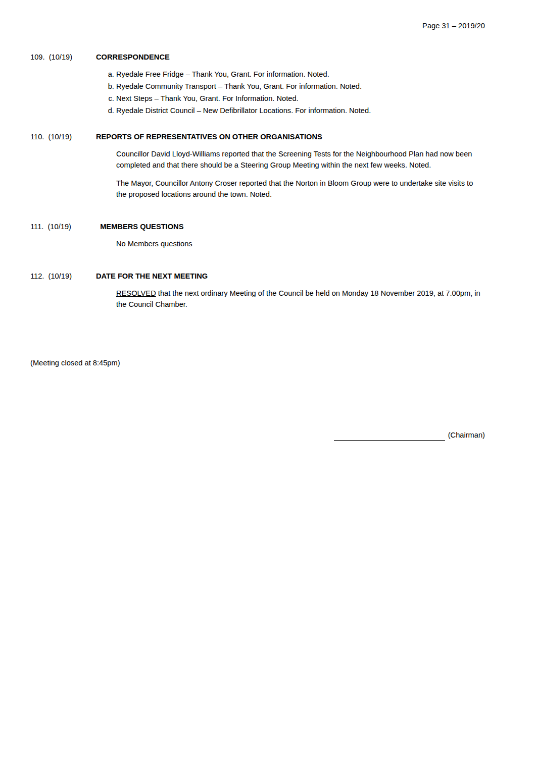Page 31 – 2019/20
109. (10/19)
CORRESPONDENCE
Ryedale Free Fridge – Thank You, Grant. For information. Noted.
Ryedale Community Transport – Thank You, Grant. For information. Noted.
Next Steps – Thank You, Grant. For Information. Noted.
Ryedale District Council – New Defibrillator Locations. For information. Noted.
110. (10/19)
REPORTS OF REPRESENTATIVES ON OTHER ORGANISATIONS
Councillor David Lloyd-Williams reported that the Screening Tests for the Neighbourhood Plan had now been completed and that there should be a Steering Group Meeting within the next few weeks. Noted.
The Mayor, Councillor Antony Croser reported that the Norton in Bloom Group were to undertake site visits to the proposed locations around the town. Noted.
111. (10/19)
MEMBERS QUESTIONS
No Members questions
112. (10/19)
DATE FOR THE NEXT MEETING
RESOLVED that the next ordinary Meeting of the Council be held on Monday 18 November 2019, at 7.00pm, in the Council Chamber.
(Meeting closed at 8:45pm)
(Chairman)